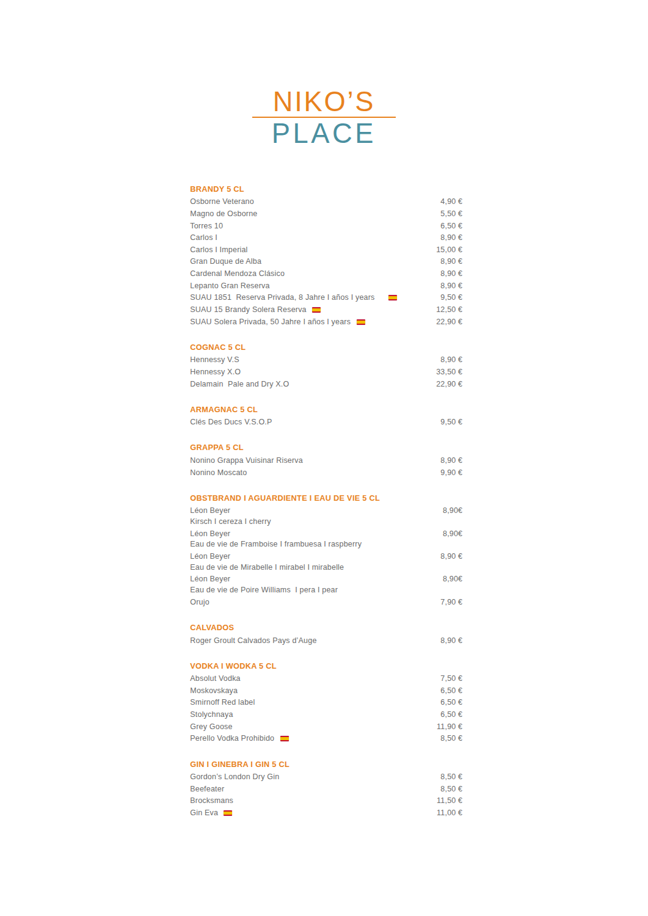NIKO’S PLACE
Brandy 5 cl
| Osborne Veterano | | 4,90 € |
| Magno de Osborne | | 5,50 € |
| Torres 10 | | 6,50 € |
| Carlos I | | 8,90 € |
| Carlos I Imperial | | 15,00 € |
| Gran Duque de Alba | | 8,90 € |
| Cardenal Mendoza Clásico | | 8,90 € |
| Lepanto Gran Reserva | | 8,90 € |
| SUAU 1851 Reserva Privada, 8 Jahre I años I years | | 9,50 € |
| SUAU 15 Brandy Solera Reserva | | 12,50 € |
| SUAU Solera Privada, 50 Jahre I años I years | | 22,90 € |
Cognac 5 cl
| Hennessy V.S | | 8,90 € |
| Hennessy X.O | | 33,50 € |
| Delamain Pale and Dry X.O | | 22,90 € |
Armagnac 5 cl
| Clés Des Ducs V.S.O.P | | 9,50 € |
Grappa 5 cl
| Nonino Grappa Vuisinar Riserva | | 8,90 € |
| Nonino Moscato | | 9,90 € |
Obstbrand I Aguardiente I Eau de Vie 5 cl
| Léon Beyer Kirsch I cereza I cherry | | 8,90€ |
| Léon Beyer Eau de vie de Framboise I frambuesa I raspberry | | 8,90€ |
| Léon Beyer Eau de vie de Mirabelle I mirabel I mirabelle | | 8,90 € |
| Léon Beyer Eau de vie de Poire Williams I pera I pear | | 8,90€ |
| Orujo | | 7,90 € |
Calvados
| Roger Groult Calvados Pays d’Auge | | 8,90 € |
Vodka I Wodka 5 cl
| Absolut Vodka | | 7,50 € |
| Moskovskaya | | 6,50 € |
| Smirnoff Red label | | 6,50 € |
| Stolychnaya | | 6,50 € |
| Grey Goose | | 11,90 € |
| Perello Vodka Prohibido | | 8,50 € |
Gin I Ginebra I Gin 5 cl
| Gordon’s London Dry Gin | | 8,50 € |
| Beefeater | | 8,50 € |
| Brocksmans | | 11,50 € |
| Gin Eva | | 11,00 € |